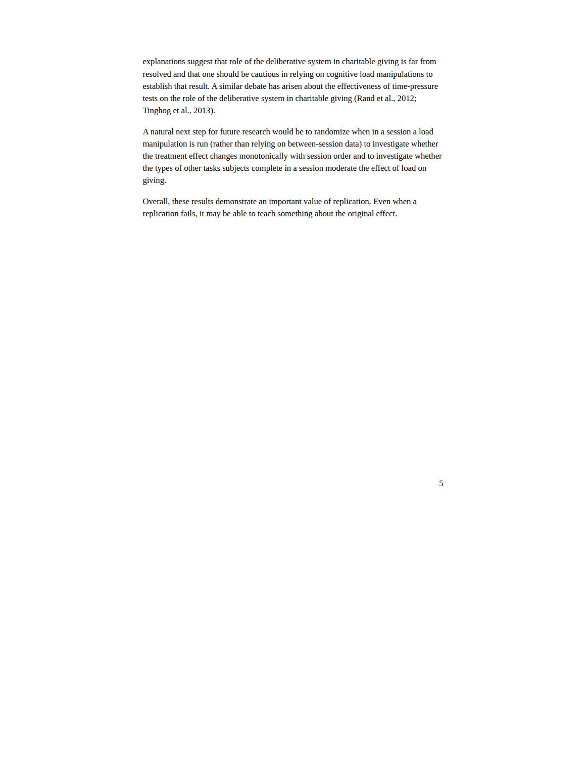explanations suggest that role of the deliberative system in charitable giving is far from resolved and that one should be cautious in relying on cognitive load manipulations to establish that result. A similar debate has arisen about the effectiveness of time-pressure tests on the role of the deliberative system in charitable giving (Rand et al., 2012; Tinghog et al., 2013).
A natural next step for future research would be to randomize when in a session a load manipulation is run (rather than relying on between-session data) to investigate whether the treatment effect changes monotonically with session order and to investigate whether the types of other tasks subjects complete in a session moderate the effect of load on giving.
Overall, these results demonstrate an important value of replication. Even when a replication fails, it may be able to teach something about the original effect.
5